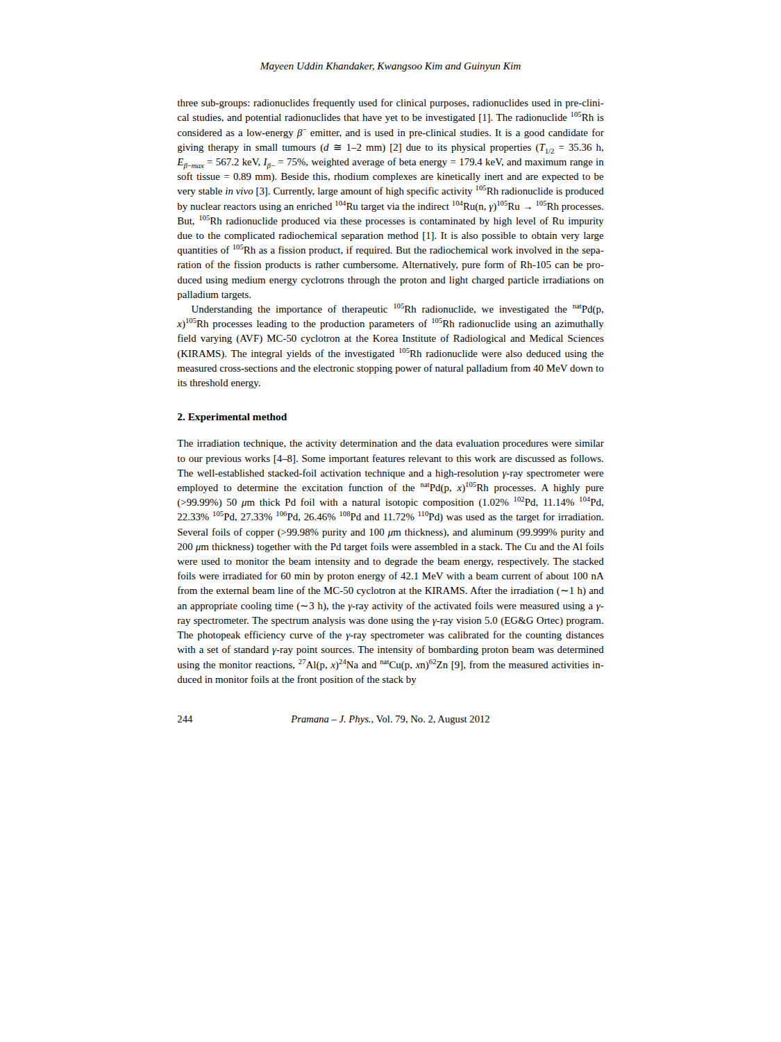Mayeen Uddin Khandaker, Kwangsoo Kim and Guinyun Kim
three sub-groups: radionuclides frequently used for clinical purposes, radionuclides used in pre-clinical studies, and potential radionuclides that have yet to be investigated [1]. The radionuclide 105Rh is considered as a low-energy β− emitter, and is used in pre-clinical studies. It is a good candidate for giving therapy in small tumours (d ≅ 1–2 mm) [2] due to its physical properties (T1/2 = 35.36 h, Eβ−max = 567.2 keV, Iβ− = 75%, weighted average of beta energy = 179.4 keV, and maximum range in soft tissue = 0.89 mm). Beside this, rhodium complexes are kinetically inert and are expected to be very stable in vivo [3]. Currently, large amount of high specific activity 105Rh radionuclide is produced by nuclear reactors using an enriched 104Ru target via the indirect 104Ru(n, γ)105Ru → 105Rh processes. But, 105Rh radionuclide produced via these processes is contaminated by high level of Ru impurity due to the complicated radiochemical separation method [1]. It is also possible to obtain very large quantities of 105Rh as a fission product, if required. But the radiochemical work involved in the separation of the fission products is rather cumbersome. Alternatively, pure form of Rh-105 can be produced using medium energy cyclotrons through the proton and light charged particle irradiations on palladium targets.
Understanding the importance of therapeutic 105Rh radionuclide, we investigated the natPd(p, x)105Rh processes leading to the production parameters of 105Rh radionuclide using an azimuthally field varying (AVF) MC-50 cyclotron at the Korea Institute of Radiological and Medical Sciences (KIRAMS). The integral yields of the investigated 105Rh radionuclide were also deduced using the measured cross-sections and the electronic stopping power of natural palladium from 40 MeV down to its threshold energy.
2. Experimental method
The irradiation technique, the activity determination and the data evaluation procedures were similar to our previous works [4–8]. Some important features relevant to this work are discussed as follows. The well-established stacked-foil activation technique and a high-resolution γ-ray spectrometer were employed to determine the excitation function of the natPd(p, x)105Rh processes. A highly pure (>99.99%) 50 μm thick Pd foil with a natural isotopic composition (1.02% 102Pd, 11.14% 104Pd, 22.33% 105Pd, 27.33% 106Pd, 26.46% 108Pd and 11.72% 110Pd) was used as the target for irradiation. Several foils of copper (>99.98% purity and 100 μm thickness), and aluminum (99.999% purity and 200 μm thickness) together with the Pd target foils were assembled in a stack. The Cu and the Al foils were used to monitor the beam intensity and to degrade the beam energy, respectively. The stacked foils were irradiated for 60 min by proton energy of 42.1 MeV with a beam current of about 100 nA from the external beam line of the MC-50 cyclotron at the KIRAMS. After the irradiation (∼1 h) and an appropriate cooling time (∼3 h), the γ-ray activity of the activated foils were measured using a γ-ray spectrometer. The spectrum analysis was done using the γ-ray vision 5.0 (EG&G Ortec) program. The photopeak efficiency curve of the γ-ray spectrometer was calibrated for the counting distances with a set of standard γ-ray point sources. The intensity of bombarding proton beam was determined using the monitor reactions, 27Al(p, x)24Na and natCu(p, xn)62Zn [9], from the measured activities induced in monitor foils at the front position of the stack by
244
Pramana – J. Phys., Vol. 79, No. 2, August 2012